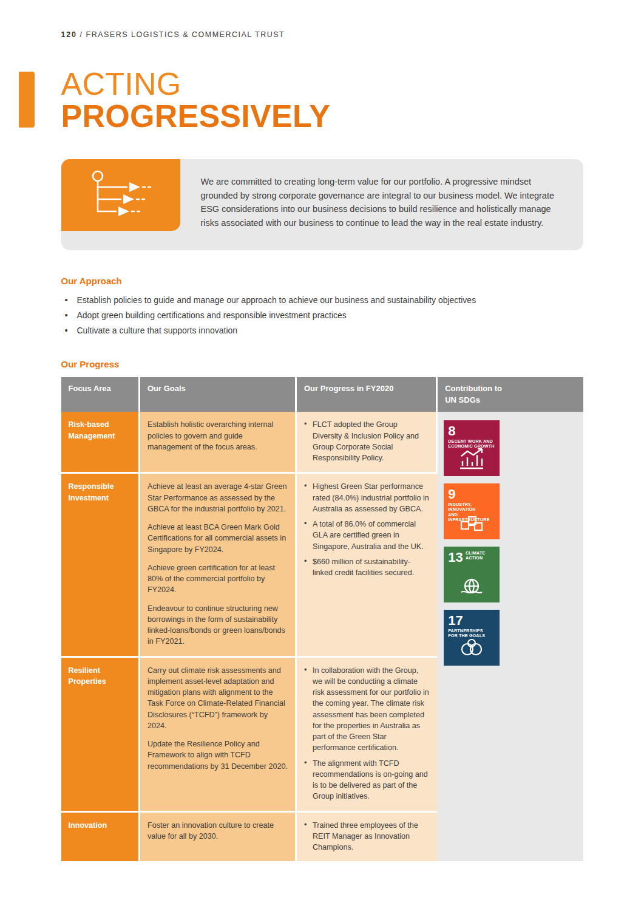120 / FRASERS LOGISTICS & COMMERCIAL TRUST
ACTING PROGRESSIVELY
We are committed to creating long-term value for our portfolio. A progressive mindset grounded by strong corporate governance are integral to our business model. We integrate ESG considerations into our business decisions to build resilience and holistically manage risks associated with our business to continue to lead the way in the real estate industry.
Our Approach
Establish policies to guide and manage our approach to achieve our business and sustainability objectives
Adopt green building certifications and responsible investment practices
Cultivate a culture that supports innovation
Our Progress
| Focus Area | Our Goals | Our Progress in FY2020 | Contribution to UN SDGs |
| --- | --- | --- | --- |
| Risk-based Management | Establish holistic overarching internal policies to govern and guide management of the focus areas. | FLCT adopted the Group Diversity & Inclusion Policy and Group Corporate Social Responsibility Policy. | 8 Decent work and economic growth 9 Industry, innovation and infrastructure 13 Climate action 17 Partnerships for the goals |
| Responsible Investment | Achieve at least an average 4-star Green Star Performance as assessed by the GBCA for the industrial portfolio by 2021. Achieve at least BCA Green Mark Gold Certifications for all commercial assets in Singapore by FY2024. Achieve green certification for at least 80% of the commercial portfolio by FY2024. Endeavour to continue structuring new borrowings in the form of sustainability linked-loans/bonds or green loans/bonds in FY2021. | Highest Green Star performance rated (84.0%) industrial portfolio in Australia as assessed by GBCA. A total of 86.0% of commercial GLA are certified green in Singapore, Australia and the UK. $660 million of sustainability-linked credit facilities secured. |
| Resilient Properties | Carry out climate risk assessments and implement asset-level adaptation and mitigation plans with alignment to the Task Force on Climate-Related Financial Disclosures (“TCFD”) framework by 2024. Update the Resilience Policy and Framework to align with TCFD recommendations by 31 December 2020. | In collaboration with the Group, we will be conducting a climate risk assessment for our portfolio in the coming year. The climate risk assessment has been completed for the properties in Australia as part of the Green Star performance certification. The alignment with TCFD recommendations is on-going and is to be delivered as part of the Group initiatives. |
| Innovation | Foster an innovation culture to create value for all by 2030. | Trained three employees of the REIT Manager as Innovation Champions. |